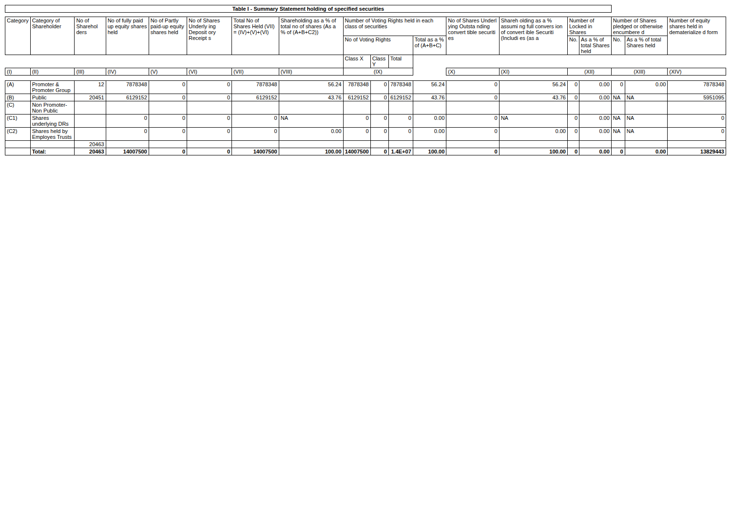| Table I - Summary Statement holding of specified securities |
| Category | Category of Shareholder | No of Sharehol ders | No of fully paid up equity shares held | No of Partly paid-up equity shares held | No of Shares Underly ing Deposit ory Receipt s | Total No of Shares Held (VII) = (IV)+(V)+(VI) | Shareholding as a % of total no of shares (As a % of (A+B+C2)) | Number of Voting Rights held in each class of securities | No of Shares Underl ying Outsta nding convert tible securiti es | Shareh olding as a % assumi ng full convers ion of convert ible Securiti (Includi es (as a | Number of Locked in Shares | Number of Shares pledged or otherwise encumbere d | Number of equity shares held in dematerialize d form |
| No of Voting Rights | Total as a % of (A+B+C) | No. | As a % of total Shares held | No. | As a % of total Shares held |
| | Class X | Class Y | Total | | |
| (I) | (II) | (III) | (IV) | (V) | (VI) | (VII) | (VIII) | (IX) | | (X) | (XI) | (XII) | (XIII) | (XIV) |
| (A) | Promoter & Promoter Group | 12 | 7878348 | 0 | 0 | 7878348 | 56.24 | 7878348 | 0 | 7878348 | 56.24 | 0 | 56.24 | 0 | 0.00 | 0 | 0.00 | 7878348 |
| (B) | Public | 20451 | 6129152 | 0 | 0 | 6129152 | 43.76 | 6129152 | 0 | 6129152 | 43.76 | 0 | 43.76 | 0 | 0.00 | NA | NA | 5951095 |
| (C) | Non Promoter-Non Public | | | | | | | | | | | | | | | | | |
| (C1) | Shares underlying DRs | | 0 | 0 | 0 | 0 | NA | 0 | 0 | 0 | 0.00 | 0 | NA | 0 | 0.00 | NA | NA | 0 |
| (C2) | Shares held by Employes Trusts | | 0 | 0 | 0 | 0 | 0.00 | 0 | 0 | 0 | 0.00 | 0 | 0.00 | 0 | 0.00 | NA | NA | 0 |
| | | 20463 | | | | | | | | | | | | | | | | |
| | Total: | 20463 | 14007500 | 0 | 0 | 14007500 | 100.00 | 14007500 | 0 | 1.4E+07 | 100.00 | 0 | 100.00 | 0 | 0.00 | 0 | 0.00 | 13829443 |